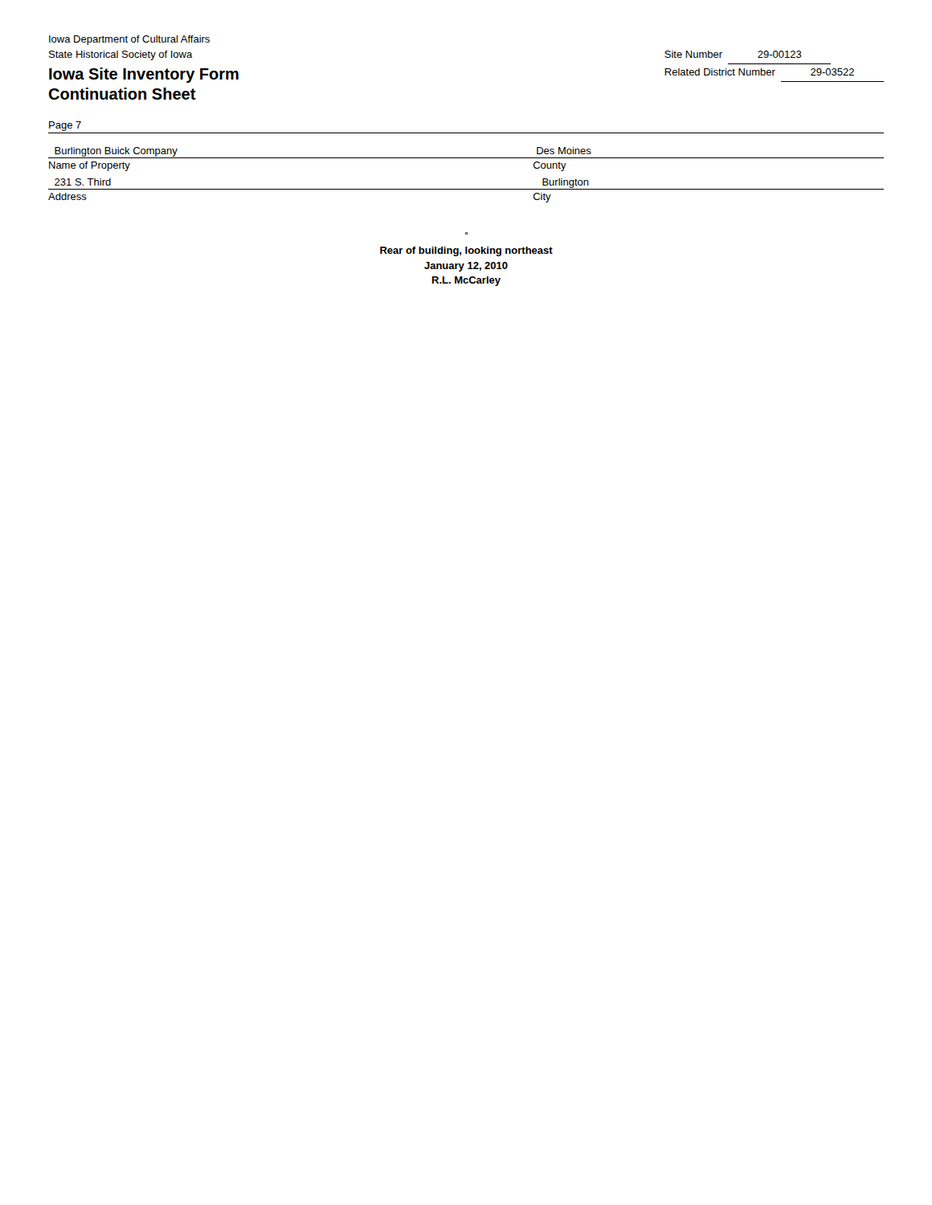Iowa Department of Cultural Affairs
State Historical Society of Iowa
Iowa Site Inventory Form
Continuation Sheet
Site Number 29-00123
Related District Number 29-03522
Page 7
| Burlington Buick Company | Des Moines |
| Name of Property | County |
| 231 S. Third | Burlington |
| Address | City |
Rear of building, looking northeast
January 12, 2010
R.L. McCarley